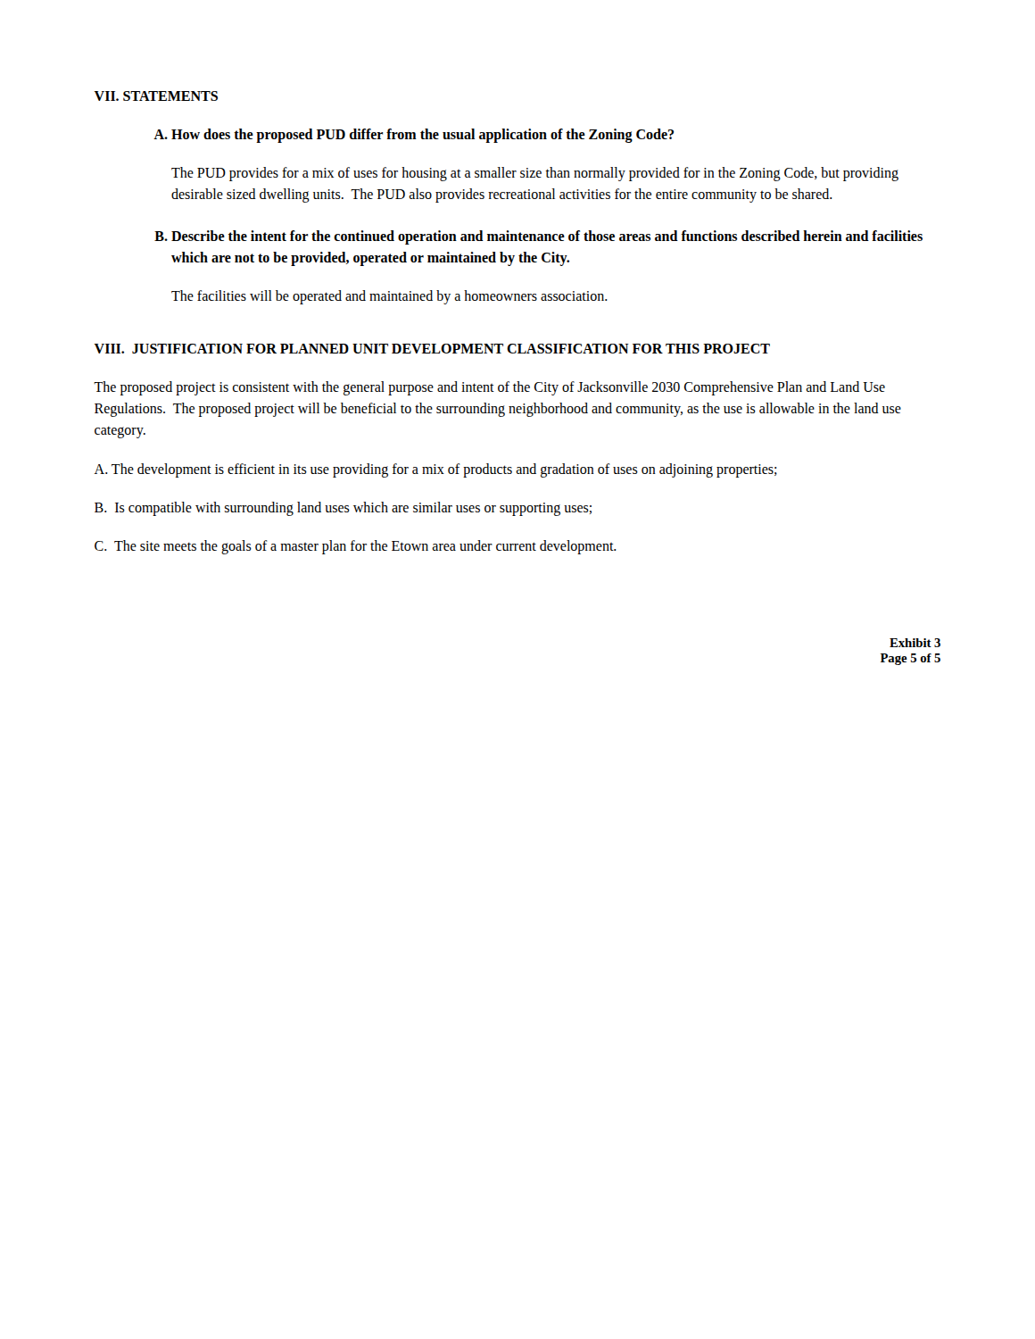VII. STATEMENTS
How does the proposed PUD differ from the usual application of the Zoning Code?
The PUD provides for a mix of uses for housing at a smaller size than normally provided for in the Zoning Code, but providing desirable sized dwelling units. The PUD also provides recreational activities for the entire community to be shared.
Describe the intent for the continued operation and maintenance of those areas and functions described herein and facilities which are not to be provided, operated or maintained by the City.
The facilities will be operated and maintained by a homeowners association.
VIII. JUSTIFICATION FOR PLANNED UNIT DEVELOPMENT CLASSIFICATION FOR THIS PROJECT
The proposed project is consistent with the general purpose and intent of the City of Jacksonville 2030 Comprehensive Plan and Land Use Regulations. The proposed project will be beneficial to the surrounding neighborhood and community, as the use is allowable in the land use category.
A. The development is efficient in its use providing for a mix of products and gradation of uses on adjoining properties;
B. Is compatible with surrounding land uses which are similar uses or supporting uses;
C. The site meets the goals of a master plan for the Etown area under current development.
Exhibit 3
Page 5 of 5